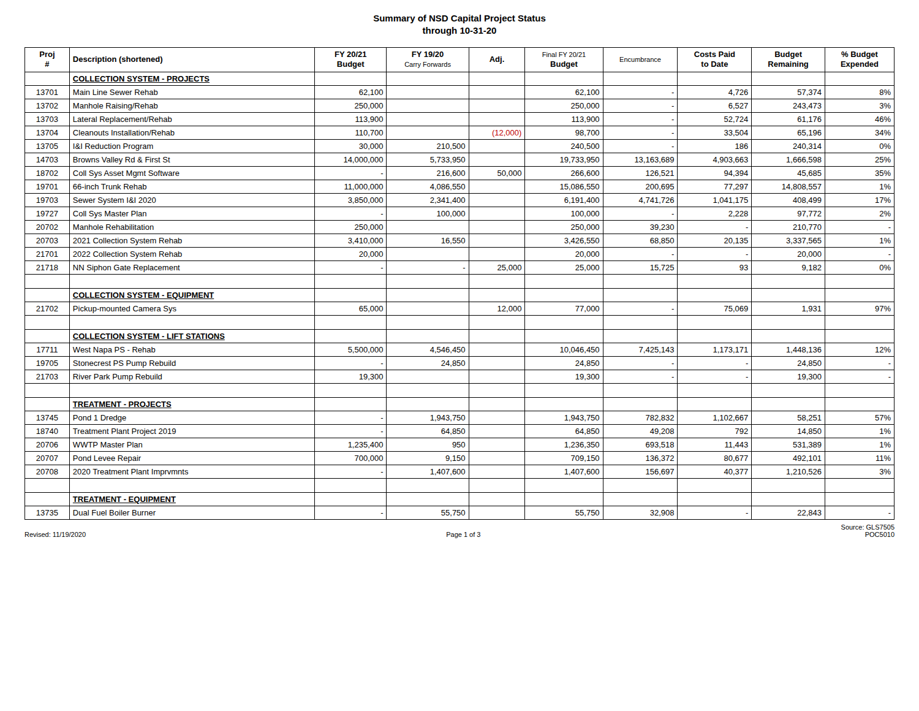Summary of NSD Capital Project Status
through 10-31-20
| Proj # | Description (shortened) | FY 20/21 Budget | FY 19/20 Carry Forwards | Adj. | Final FY 20/21 Budget | Encumbrance | Costs Paid to Date | Budget Remaining | % Budget Expended |
| --- | --- | --- | --- | --- | --- | --- | --- | --- | --- |
| | COLLECTION SYSTEM - PROJECTS | | | | | | | | |
| 13701 | Main Line Sewer Rehab | 62,100 | | | 62,100 | - | 4,726 | 57,374 | 8% |
| 13702 | Manhole Raising/Rehab | 250,000 | | | 250,000 | - | 6,527 | 243,473 | 3% |
| 13703 | Lateral Replacement/Rehab | 113,900 | | | 113,900 | - | 52,724 | 61,176 | 46% |
| 13704 | Cleanouts Installation/Rehab | 110,700 | | (12,000) | 98,700 | - | 33,504 | 65,196 | 34% |
| 13705 | I&I Reduction Program | 30,000 | 210,500 | | 240,500 | - | 186 | 240,314 | 0% |
| 14703 | Browns Valley Rd & First St | 14,000,000 | 5,733,950 | | 19,733,950 | 13,163,689 | 4,903,663 | 1,666,598 | 25% |
| 18702 | Coll Sys Asset Mgmt Software | - | 216,600 | 50,000 | 266,600 | 126,521 | 94,394 | 45,685 | 35% |
| 19701 | 66-inch Trunk Rehab | 11,000,000 | 4,086,550 | | 15,086,550 | 200,695 | 77,297 | 14,808,557 | 1% |
| 19703 | Sewer System I&I 2020 | 3,850,000 | 2,341,400 | | 6,191,400 | 4,741,726 | 1,041,175 | 408,499 | 17% |
| 19727 | Coll Sys Master Plan | - | 100,000 | | 100,000 | - | 2,228 | 97,772 | 2% |
| 20702 | Manhole Rehabilitation | 250,000 | | | 250,000 | 39,230 | - | 210,770 | - |
| 20703 | 2021 Collection System Rehab | 3,410,000 | 16,550 | | 3,426,550 | 68,850 | 20,135 | 3,337,565 | 1% |
| 21701 | 2022 Collection System Rehab | 20,000 | | | 20,000 | - | - | 20,000 | - |
| 21718 | NN Siphon Gate Replacement | - | - | 25,000 | 25,000 | 15,725 | 93 | 9,182 | 0% |
| | COLLECTION SYSTEM - EQUIPMENT | | | | | | | | |
| 21702 | Pickup-mounted Camera Sys | 65,000 | | 12,000 | 77,000 | - | 75,069 | 1,931 | 97% |
| | COLLECTION SYSTEM - LIFT STATIONS | | | | | | | | |
| 17711 | West Napa PS - Rehab | 5,500,000 | 4,546,450 | | 10,046,450 | 7,425,143 | 1,173,171 | 1,448,136 | 12% |
| 19705 | Stonecrest PS Pump Rebuild | - | 24,850 | | 24,850 | - | - | 24,850 | - |
| 21703 | River Park Pump Rebuild | 19,300 | | | 19,300 | - | - | 19,300 | - |
| | TREATMENT - PROJECTS | | | | | | | | |
| 13745 | Pond 1 Dredge | - | 1,943,750 | | 1,943,750 | 782,832 | 1,102,667 | 58,251 | 57% |
| 18740 | Treatment Plant Project 2019 | - | 64,850 | | 64,850 | 49,208 | 792 | 14,850 | 1% |
| 20706 | WWTP Master Plan | 1,235,400 | 950 | | 1,236,350 | 693,518 | 11,443 | 531,389 | 1% |
| 20707 | Pond Levee Repair | 700,000 | 9,150 | | 709,150 | 136,372 | 80,677 | 492,101 | 11% |
| 20708 | 2020 Treatment Plant Imprvmnts | - | 1,407,600 | | 1,407,600 | 156,697 | 40,377 | 1,210,526 | 3% |
| | TREATMENT - EQUIPMENT | | | | | | | | |
| 13735 | Dual Fuel Boiler Burner | - | 55,750 | | 55,750 | 32,908 | - | 22,843 | - |
Revised: 11/19/2020
Page 1 of 3
Source: GLS7505
POC5010